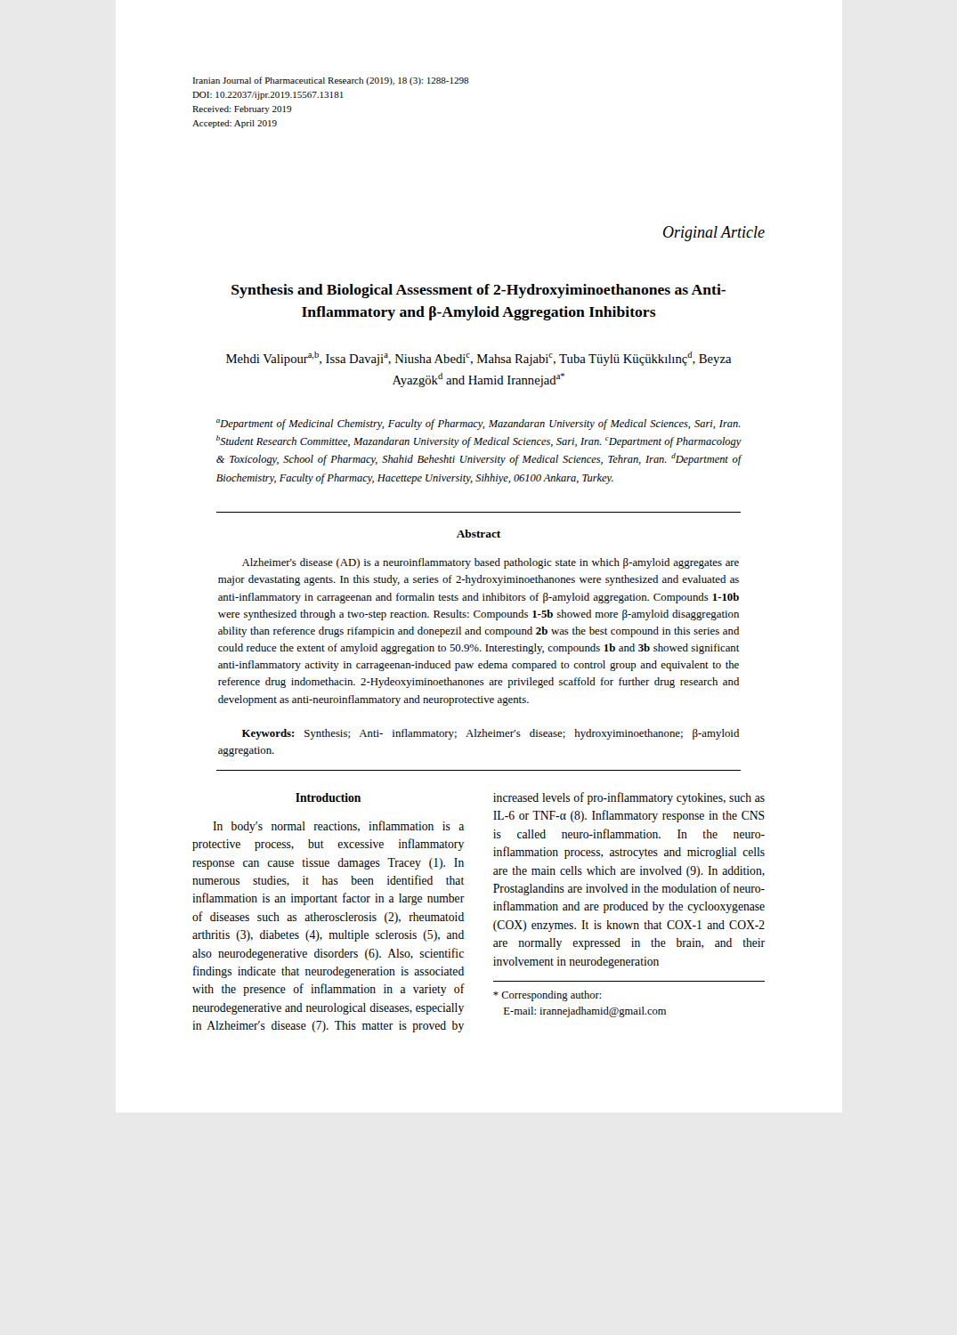Iranian Journal of Pharmaceutical Research (2019), 18 (3): 1288-1298
DOI: 10.22037/ijpr.2019.15567.13181
Received: February 2019
Accepted: April 2019
Original Article
Synthesis and Biological Assessment of 2-Hydroxyiminoethanones as Anti-
Inflammatory and β-Amyloid Aggregation Inhibitors
Mehdi Valipoura,b, Issa Davajia, Niusha Abedic, Mahsa Rajabic, Tuba Tüylü Küçükkılınçd, Beyza
Ayazgökd and Hamid Irannejada*
aDepartment of Medicinal Chemistry, Faculty of Pharmacy, Mazandaran University of Medical Sciences, Sari, Iran. bStudent Research Committee, Mazandaran University of Medical Sciences, Sari, Iran. cDepartment of Pharmacology & Toxicology, School of Pharmacy, Shahid Beheshti University of Medical Sciences, Tehran, Iran. dDepartment of Biochemistry, Faculty of Pharmacy, Hacettepe University, Sihhiye, 06100 Ankara, Turkey.
Abstract
Alzheimer's disease (AD) is a neuroinflammatory based pathologic state in which β-amyloid aggregates are major devastating agents. In this study, a series of 2-hydroxyiminoethanones were synthesized and evaluated as anti-inflammatory in carrageenan and formalin tests and inhibitors of β-amyloid aggregation. Compounds 1-10b were synthesized through a two-step reaction. Results: Compounds 1-5b showed more β-amyloid disaggregation ability than reference drugs rifampicin and donepezil and compound 2b was the best compound in this series and could reduce the extent of amyloid aggregation to 50.9%. Interestingly, compounds 1b and 3b showed significant anti-inflammatory activity in carrageenan-induced paw edema compared to control group and equivalent to the reference drug indomethacin. 2-Hydeoxyiminoethanones are privileged scaffold for further drug research and development as anti-neuroinflammatory and neuroprotective agents.
Keywords: Synthesis; Anti- inflammatory; Alzheimer′s disease; hydroxyiminoethanone; β-amyloid aggregation.
Introduction
In body′s normal reactions, inflammation is a protective process, but excessive inflammatory response can cause tissue damages Tracey (1). In numerous studies, it has been identified that inflammation is an important factor in a large number of diseases such as atherosclerosis (2), rheumatoid arthritis (3), diabetes (4), multiple sclerosis (5), and also neurodegenerative disorders (6). Also, scientific findings indicate that neurodegeneration is associated with the presence of inflammation in a variety of neurodegenerative and neurological diseases, especially in Alzheimer′s disease (7). This matter is proved by increased levels of pro-inflammatory cytokines, such as IL-6 or TNF-α (8). Inflammatory response in the CNS is called neuro-inflammation. In the neuro-inflammation process, astrocytes and microglial cells are the main cells which are involved (9). In addition, Prostaglandins are involved in the modulation of neuro-inflammation and are produced by the cyclooxygenase (COX) enzymes. It is known that COX-1 and COX-2 are normally expressed in the brain, and their involvement in neurodegeneration
* Corresponding author:
E-mail: irannejadhamid@gmail.com